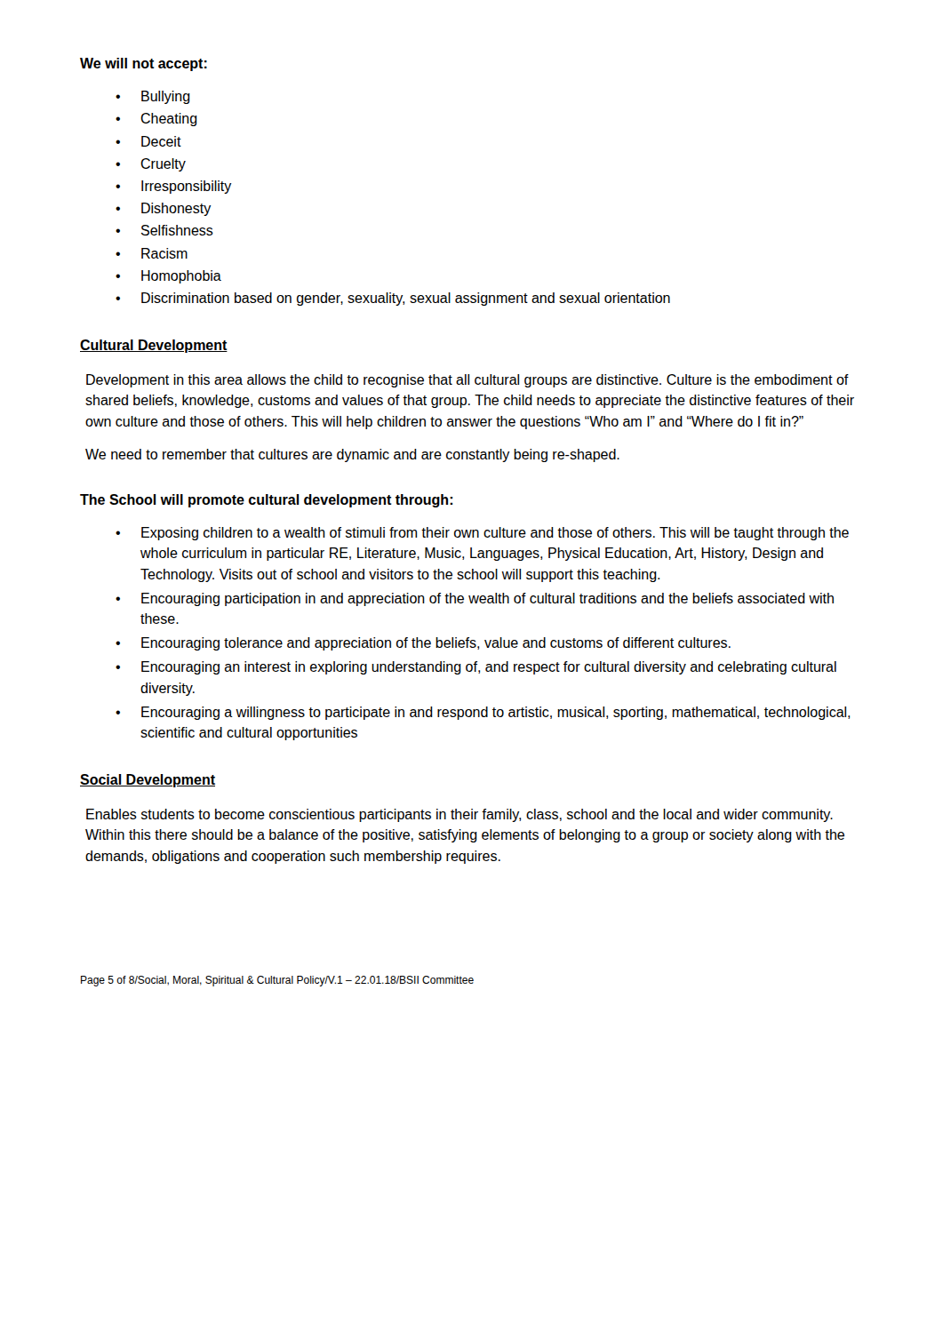We will not accept:
Bullying
Cheating
Deceit
Cruelty
Irresponsibility
Dishonesty
Selfishness
Racism
Homophobia
Discrimination based on gender, sexuality, sexual assignment and sexual orientation
Cultural Development
Development in this area allows the child to recognise that all cultural groups are distinctive. Culture is the embodiment of shared beliefs, knowledge, customs and values of that group. The child needs to appreciate the distinctive features of their own culture and those of others. This will help children to answer the questions “Who am I” and “Where do I fit in?”
We need to remember that cultures are dynamic and are constantly being re-shaped.
The School will promote cultural development through:
Exposing children to a wealth of stimuli from their own culture and those of others. This will be taught through the whole curriculum in particular RE, Literature, Music, Languages, Physical Education, Art, History, Design and Technology. Visits out of school and visitors to the school will support this teaching.
Encouraging participation in and appreciation of the wealth of cultural traditions and the beliefs associated with these.
Encouraging tolerance and appreciation of the beliefs, value and customs of different cultures.
Encouraging an interest in exploring understanding of, and respect for cultural diversity and celebrating cultural diversity.
Encouraging a willingness to participate in and respond to artistic, musical, sporting, mathematical, technological, scientific and cultural opportunities
Social Development
Enables students to become conscientious participants in their family, class, school and the local and wider community. Within this there should be a balance of the positive, satisfying elements of belonging to a group or society along with the demands, obligations and cooperation such membership requires.
Page 5 of 8/Social, Moral, Spiritual & Cultural Policy/V.1 – 22.01.18/BSII Committee